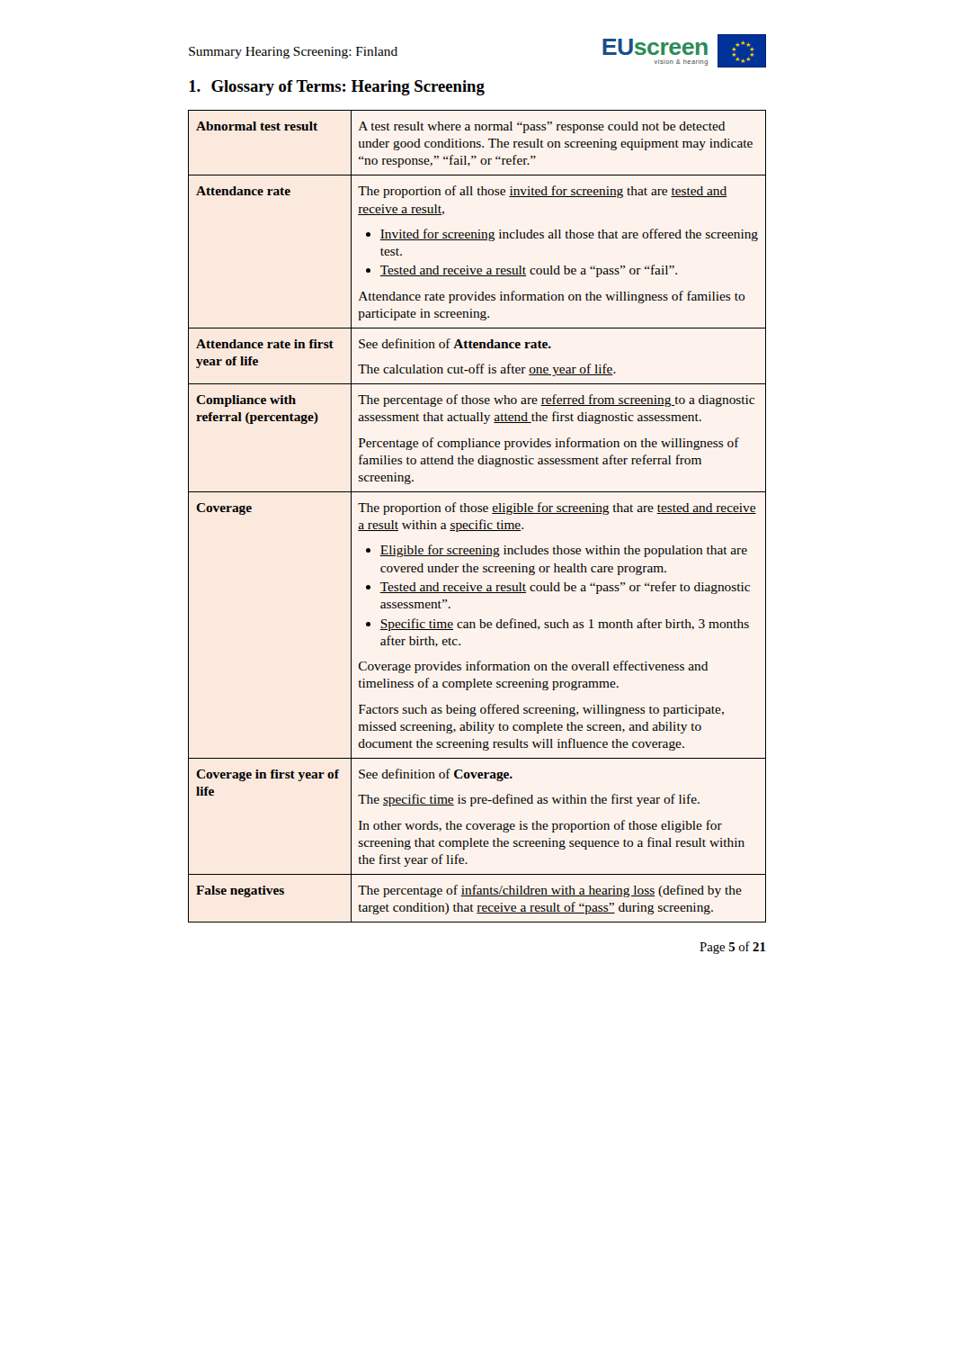Summary Hearing Screening: Finland
EUscreen
vision & hearing
★ ★ ★ ★ ★ ★ ★ ★ ★ ★
1. Glossary of Terms: Hearing Screening
| Abnormal test result | A test result where a normal “pass” response could not be detected under good conditions. The result on screening equipment may indicate “no response,” “fail,” or “refer.” |
| Attendance rate | The proportion of all those invited for screening that are tested and receive a result , Invited for screening includes all those that are offered the screening test. Tested and receive a result could be a “pass” or “fail”. Attendance rate provides information on the willingness of families to participate in screening. |
| Attendance rate in first year of life | See definition of Attendance rate. The calculation cut-off is after one year of life . |
| Compliance with referral (percentage) | The percentage of those who are referred from screening to a diagnostic assessment that actually attend the first diagnostic assessment. Percentage of compliance provides information on the willingness of families to attend the diagnostic assessment after referral from screening. |
| Coverage | The proportion of those eligible for screening that are tested and receive a result within a specific time . Eligible for screening includes those within the population that are covered under the screening or health care program. Tested and receive a result could be a “pass” or “refer to diagnostic assessment”. Specific time can be defined, such as 1 month after birth, 3 months after birth, etc. Coverage provides information on the overall effectiveness and timeliness of a complete screening programme. Factors such as being offered screening, willingness to participate, missed screening, ability to complete the screen, and ability to document the screening results will influence the coverage. |
| Coverage in first year of life | See definition of Coverage. The specific time is pre-defined as within the first year of life. In other words, the coverage is the proportion of those eligible for screening that complete the screening sequence to a final result within the first year of life. |
| False negatives | The percentage of infants/children with a hearing loss (defined by the target condition) that receive a result of “pass” during screening. |
Page 5 of 21